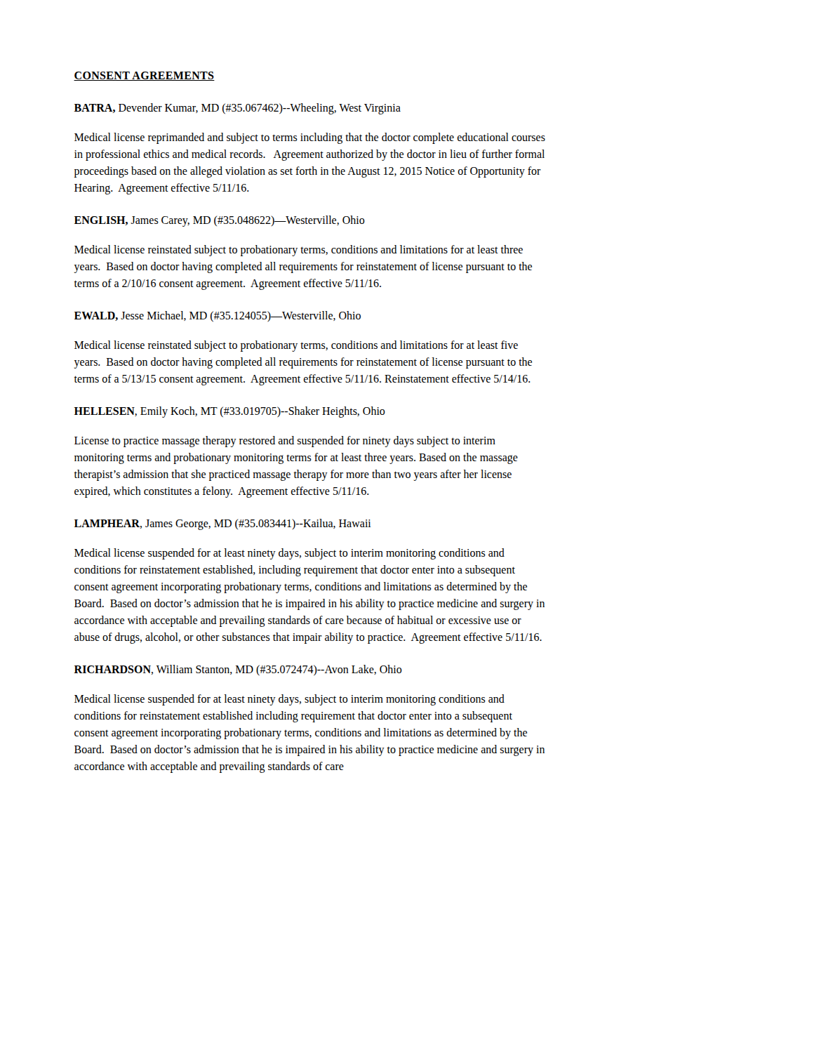CONSENT AGREEMENTS
BATRA, Devender Kumar, MD (#35.067462)--Wheeling, West Virginia
Medical license reprimanded and subject to terms including that the doctor complete educational courses in professional ethics and medical records. Agreement authorized by the doctor in lieu of further formal proceedings based on the alleged violation as set forth in the August 12, 2015 Notice of Opportunity for Hearing. Agreement effective 5/11/16.
ENGLISH, James Carey, MD (#35.048622)—Westerville, Ohio
Medical license reinstated subject to probationary terms, conditions and limitations for at least three years. Based on doctor having completed all requirements for reinstatement of license pursuant to the terms of a 2/10/16 consent agreement. Agreement effective 5/11/16.
EWALD, Jesse Michael, MD (#35.124055)—Westerville, Ohio
Medical license reinstated subject to probationary terms, conditions and limitations for at least five years. Based on doctor having completed all requirements for reinstatement of license pursuant to the terms of a 5/13/15 consent agreement. Agreement effective 5/11/16. Reinstatement effective 5/14/16.
HELLESEN, Emily Koch, MT (#33.019705)--Shaker Heights, Ohio
License to practice massage therapy restored and suspended for ninety days subject to interim monitoring terms and probationary monitoring terms for at least three years. Based on the massage therapist’s admission that she practiced massage therapy for more than two years after her license expired, which constitutes a felony. Agreement effective 5/11/16.
LAMPHEAR, James George, MD (#35.083441)--Kailua, Hawaii
Medical license suspended for at least ninety days, subject to interim monitoring conditions and conditions for reinstatement established, including requirement that doctor enter into a subsequent consent agreement incorporating probationary terms, conditions and limitations as determined by the Board. Based on doctor’s admission that he is impaired in his ability to practice medicine and surgery in accordance with acceptable and prevailing standards of care because of habitual or excessive use or abuse of drugs, alcohol, or other substances that impair ability to practice. Agreement effective 5/11/16.
RICHARDSON, William Stanton, MD (#35.072474)--Avon Lake, Ohio
Medical license suspended for at least ninety days, subject to interim monitoring conditions and conditions for reinstatement established including requirement that doctor enter into a subsequent consent agreement incorporating probationary terms, conditions and limitations as determined by the Board. Based on doctor’s admission that he is impaired in his ability to practice medicine and surgery in accordance with acceptable and prevailing standards of care